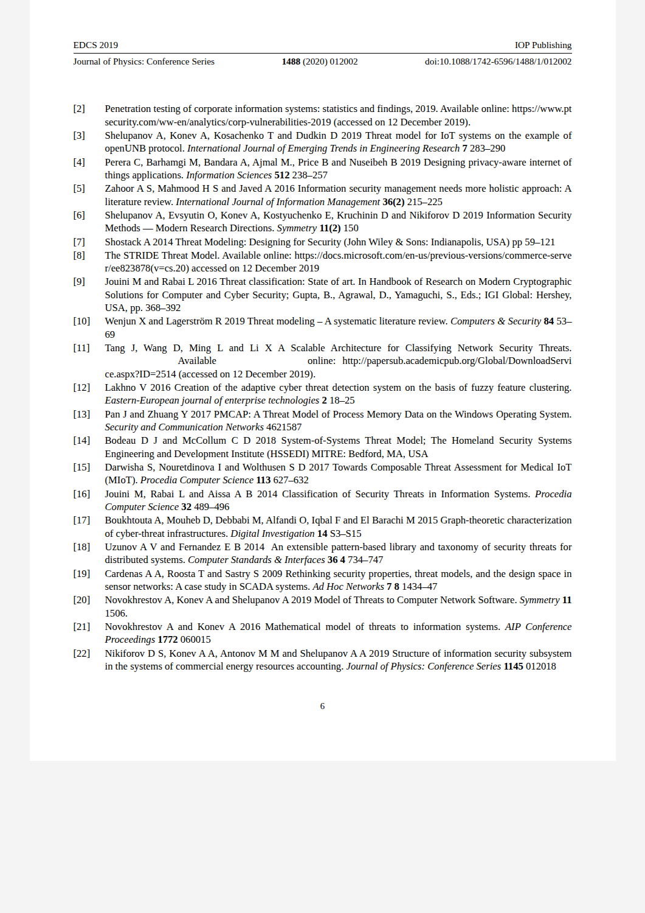EDCS 2019
IOP Publishing
Journal of Physics: Conference Series
1488 (2020) 012002
doi:10.1088/1742-6596/1488/1/012002
[2] Penetration testing of corporate information systems: statistics and findings, 2019. Available online: https://www.ptsecurity.com/ww-en/analytics/corp-vulnerabilities-2019 (accessed on 12 December 2019).
[3] Shelupanov A, Konev A, Kosachenko T and Dudkin D 2019 Threat model for IoT systems on the example of openUNB protocol. International Journal of Emerging Trends in Engineering Research 7 283–290
[4] Perera C, Barhamgi M, Bandara A, Ajmal M., Price B and Nuseibeh B 2019 Designing privacy-aware internet of things applications. Information Sciences 512 238–257
[5] Zahoor A S, Mahmood H S and Javed A 2016 Information security management needs more holistic approach: A literature review. International Journal of Information Management 36(2) 215–225
[6] Shelupanov A, Evsyutin O, Konev A, Kostyuchenko E, Kruchinin D and Nikiforov D 2019 Information Security Methods — Modern Research Directions. Symmetry 11(2) 150
[7] Shostack A 2014 Threat Modeling: Designing for Security (John Wiley & Sons: Indianapolis, USA) pp 59–121
[8] The STRIDE Threat Model. Available online: https://docs.microsoft.com/en-us/previous-versions/commerce-server/ee823878(v=cs.20) accessed on 12 December 2019
[9] Jouini M and Rabai L 2016 Threat classification: State of art. In Handbook of Research on Modern Cryptographic Solutions for Computer and Cyber Security; Gupta, B., Agrawal, D., Yamaguchi, S., Eds.; IGI Global: Hershey, USA, pp. 368–392
[10] Wenjun X and Lagerström R 2019 Threat modeling – A systematic literature review. Computers & Security 84 53–69
[11] Tang J, Wang D, Ming L and Li X A Scalable Architecture for Classifying Network Security Threats. Available online: http://papersub.academicpub.org/Global/DownloadService.aspx?ID=2514 (accessed on 12 December 2019).
[12] Lakhno V 2016 Creation of the adaptive cyber threat detection system on the basis of fuzzy feature clustering. Eastern-European journal of enterprise technologies 2 18–25
[13] Pan J and Zhuang Y 2017 PMCAP: A Threat Model of Process Memory Data on the Windows Operating System. Security and Communication Networks 4621587
[14] Bodeau D J and McCollum C D 2018 System-of-Systems Threat Model; The Homeland Security Systems Engineering and Development Institute (HSSEDI) MITRE: Bedford, MA, USA
[15] Darwisha S, Nouretdinova I and Wolthusen S D 2017 Towards Composable Threat Assessment for Medical IoT (MIoT). Procedia Computer Science 113 627–632
[16] Jouini M, Rabai L and Aissa A B 2014 Classification of Security Threats in Information Systems. Procedia Computer Science 32 489–496
[17] Boukhtouta A, Mouheb D, Debbabi M, Alfandi O, Iqbal F and El Barachi M 2015 Graph-theoretic characterization of cyber-threat infrastructures. Digital Investigation 14 S3–S15
[18] Uzunov A V and Fernandez E B 2014 An extensible pattern-based library and taxonomy of security threats for distributed systems. Computer Standards & Interfaces 36 4 734–747
[19] Cardenas A A, Roosta T and Sastry S 2009 Rethinking security properties, threat models, and the design space in sensor networks: A case study in SCADA systems. Ad Hoc Networks 7 8 1434–47
[20] Novokhrestov A, Konev A and Shelupanov A 2019 Model of Threats to Computer Network Software. Symmetry 11 1506.
[21] Novokhrestov A and Konev A 2016 Mathematical model of threats to information systems. AIP Conference Proceedings 1772 060015
[22] Nikiforov D S, Konev A A, Antonov M M and Shelupanov A A 2019 Structure of information security subsystem in the systems of commercial energy resources accounting. Journal of Physics: Conference Series 1145 012018
6